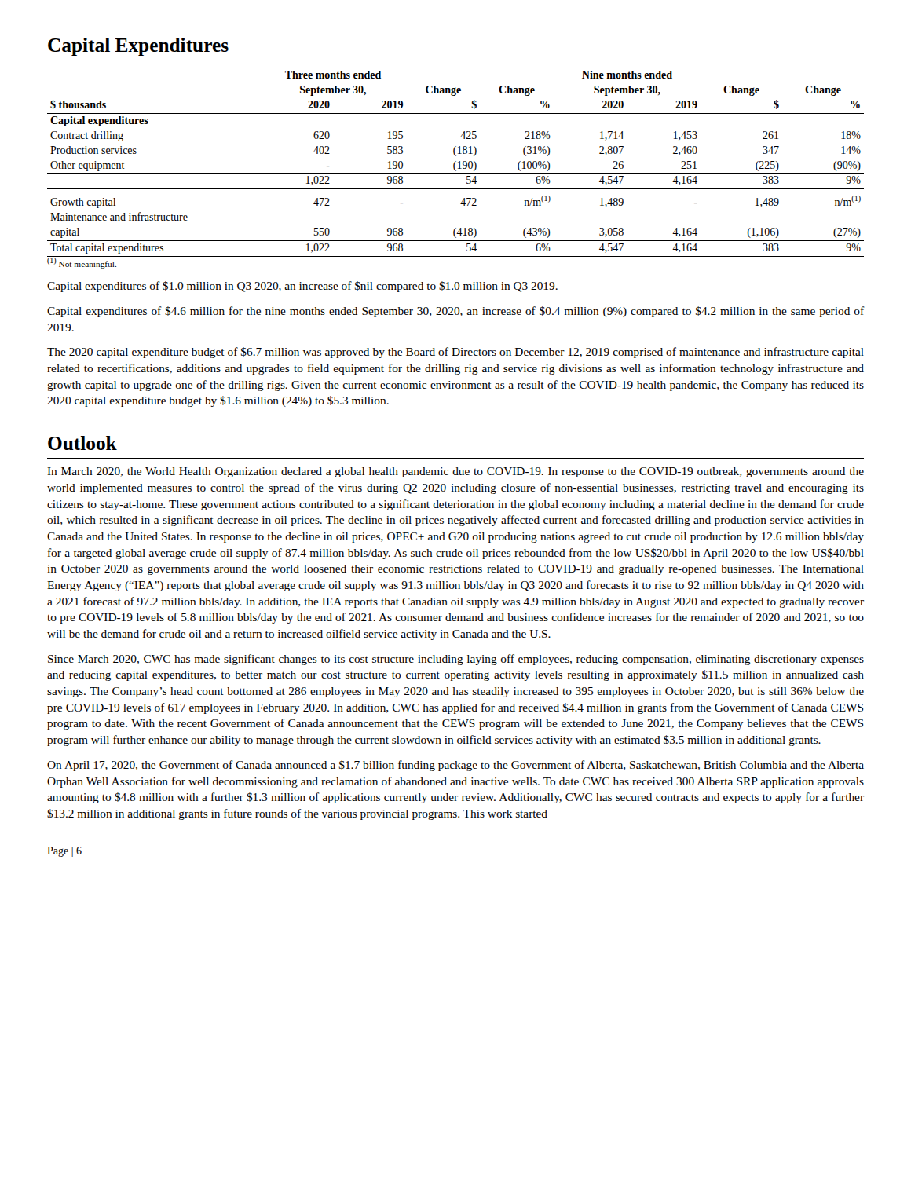Capital Expenditures
| | Three months ended | | | Nine months ended | | |
| | September 30, | Change | Change | September 30, | Change | Change |
| $ thousands | 2020 | 2019 | $ | % | 2020 | 2019 | $ | % |
| Capital expenditures | | | | | | | | |
| Contract drilling | 620 | 195 | 425 | 218% | 1,714 | 1,453 | 261 | 18% |
| Production services | 402 | 583 | (181) | (31%) | 2,807 | 2,460 | 347 | 14% |
| Other equipment | - | 190 | (190) | (100%) | 26 | 251 | (225) | (90%) |
| | 1,022 | 968 | 54 | 6% | 4,547 | 4,164 | 383 | 9% |
| Growth capital | 472 | - | 472 | n/m (1) | 1,489 | - | 1,489 | n/m (1) |
| Maintenance and infrastructure | | | | | | | | |
| capital | 550 | 968 | (418) | (43%) | 3,058 | 4,164 | (1,106) | (27%) |
| Total capital expenditures | 1,022 | 968 | 54 | 6% | 4,547 | 4,164 | 383 | 9% |
(1) Not meaningful.
Capital expenditures of $1.0 million in Q3 2020, an increase of $nil compared to $1.0 million in Q3 2019.
Capital expenditures of $4.6 million for the nine months ended September 30, 2020, an increase of $0.4 million (9%) compared to $4.2 million in the same period of 2019.
The 2020 capital expenditure budget of $6.7 million was approved by the Board of Directors on December 12, 2019 comprised of maintenance and infrastructure capital related to recertifications, additions and upgrades to field equipment for the drilling rig and service rig divisions as well as information technology infrastructure and growth capital to upgrade one of the drilling rigs. Given the current economic environment as a result of the COVID-19 health pandemic, the Company has reduced its 2020 capital expenditure budget by $1.6 million (24%) to $5.3 million.
Outlook
In March 2020, the World Health Organization declared a global health pandemic due to COVID-19. In response to the COVID-19 outbreak, governments around the world implemented measures to control the spread of the virus during Q2 2020 including closure of non-essential businesses, restricting travel and encouraging its citizens to stay-at-home. These government actions contributed to a significant deterioration in the global economy including a material decline in the demand for crude oil, which resulted in a significant decrease in oil prices. The decline in oil prices negatively affected current and forecasted drilling and production service activities in Canada and the United States. In response to the decline in oil prices, OPEC+ and G20 oil producing nations agreed to cut crude oil production by 12.6 million bbls/day for a targeted global average crude oil supply of 87.4 million bbls/day. As such crude oil prices rebounded from the low US$20/bbl in April 2020 to the low US$40/bbl in October 2020 as governments around the world loosened their economic restrictions related to COVID-19 and gradually re-opened businesses. The International Energy Agency (“IEA”) reports that global average crude oil supply was 91.3 million bbls/day in Q3 2020 and forecasts it to rise to 92 million bbls/day in Q4 2020 with a 2021 forecast of 97.2 million bbls/day. In addition, the IEA reports that Canadian oil supply was 4.9 million bbls/day in August 2020 and expected to gradually recover to pre COVID-19 levels of 5.8 million bbls/day by the end of 2021. As consumer demand and business confidence increases for the remainder of 2020 and 2021, so too will be the demand for crude oil and a return to increased oilfield service activity in Canada and the U.S.
Since March 2020, CWC has made significant changes to its cost structure including laying off employees, reducing compensation, eliminating discretionary expenses and reducing capital expenditures, to better match our cost structure to current operating activity levels resulting in approximately $11.5 million in annualized cash savings. The Company’s head count bottomed at 286 employees in May 2020 and has steadily increased to 395 employees in October 2020, but is still 36% below the pre COVID-19 levels of 617 employees in February 2020. In addition, CWC has applied for and received $4.4 million in grants from the Government of Canada CEWS program to date. With the recent Government of Canada announcement that the CEWS program will be extended to June 2021, the Company believes that the CEWS program will further enhance our ability to manage through the current slowdown in oilfield services activity with an estimated $3.5 million in additional grants.
On April 17, 2020, the Government of Canada announced a $1.7 billion funding package to the Government of Alberta, Saskatchewan, British Columbia and the Alberta Orphan Well Association for well decommissioning and reclamation of abandoned and inactive wells. To date CWC has received 300 Alberta SRP application approvals amounting to $4.8 million with a further $1.3 million of applications currently under review. Additionally, CWC has secured contracts and expects to apply for a further $13.2 million in additional grants in future rounds of the various provincial programs. This work started
Page | 6